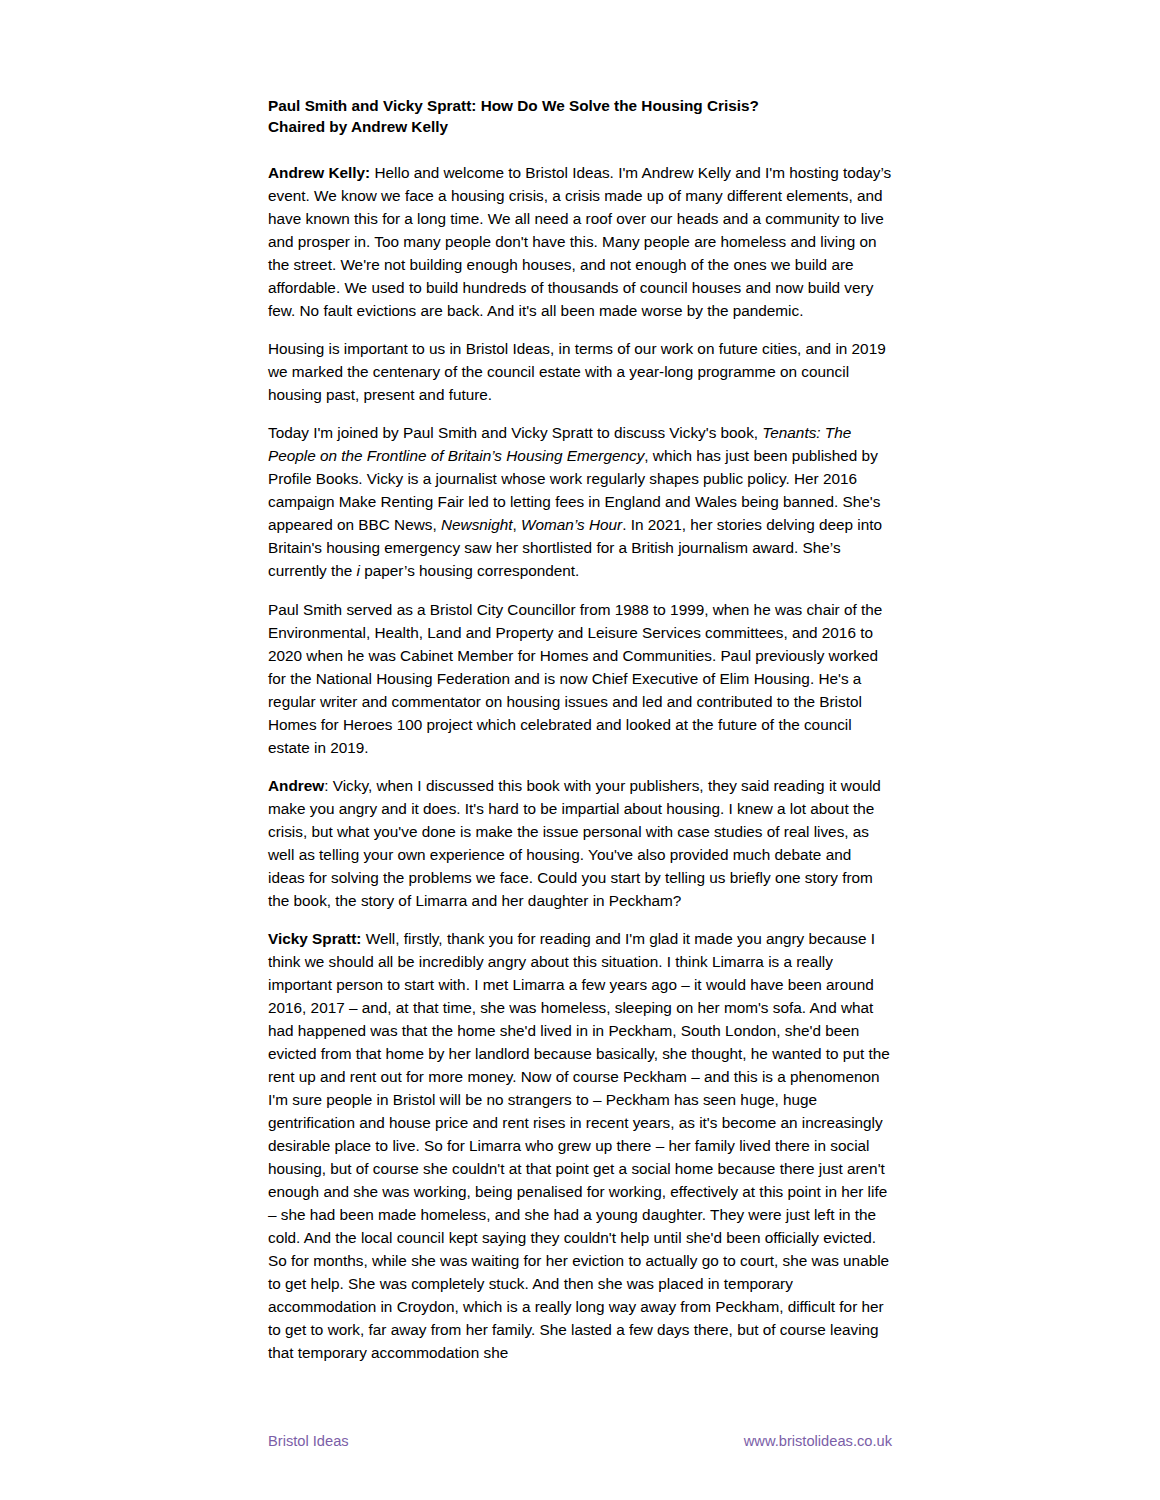Paul Smith and Vicky Spratt: How Do We Solve the Housing Crisis?Chaired by Andrew Kelly
Andrew Kelly: Hello and welcome to Bristol Ideas. I'm Andrew Kelly and I'm hosting today’s event. We know we face a housing crisis, a crisis made up of many different elements, and have known this for a long time. We all need a roof over our heads and a community to live and prosper in. Too many people don't have this. Many people are homeless and living on the street. We're not building enough houses, and not enough of the ones we build are affordable. We used to build hundreds of thousands of council houses and now build very few. No fault evictions are back. And it's all been made worse by the pandemic.
Housing is important to us in Bristol Ideas, in terms of our work on future cities, and in 2019 we marked the centenary of the council estate with a year-long programme on council housing past, present and future.
Today I'm joined by Paul Smith and Vicky Spratt to discuss Vicky's book, Tenants: The People on the Frontline of Britain’s Housing Emergency, which has just been published by Profile Books. Vicky is a journalist whose work regularly shapes public policy. Her 2016 campaign Make Renting Fair led to letting fees in England and Wales being banned. She's appeared on BBC News, Newsnight, Woman’s Hour. In 2021, her stories delving deep into Britain's housing emergency saw her shortlisted for a British journalism award. She’s currently the i paper’s housing correspondent.
Paul Smith served as a Bristol City Councillor from 1988 to 1999, when he was chair of the Environmental, Health, Land and Property and Leisure Services committees, and 2016 to 2020 when he was Cabinet Member for Homes and Communities. Paul previously worked for the National Housing Federation and is now Chief Executive of Elim Housing. He's a regular writer and commentator on housing issues and led and contributed to the Bristol Homes for Heroes 100 project which celebrated and looked at the future of the council estate in 2019.
Andrew: Vicky, when I discussed this book with your publishers, they said reading it would make you angry and it does. It's hard to be impartial about housing. I knew a lot about the crisis, but what you've done is make the issue personal with case studies of real lives, as well as telling your own experience of housing. You've also provided much debate and ideas for solving the problems we face. Could you start by telling us briefly one story from the book, the story of Limarra and her daughter in Peckham?
Vicky Spratt: Well, firstly, thank you for reading and I'm glad it made you angry because I think we should all be incredibly angry about this situation. I think Limarra is a really important person to start with. I met Limarra a few years ago – it would have been around 2016, 2017 – and, at that time, she was homeless, sleeping on her mom's sofa. And what had happened was that the home she'd lived in in Peckham, South London, she'd been evicted from that home by her landlord because basically, she thought, he wanted to put the rent up and rent out for more money. Now of course Peckham – and this is a phenomenon I'm sure people in Bristol will be no strangers to – Peckham has seen huge, huge gentrification and house price and rent rises in recent years, as it's become an increasingly desirable place to live. So for Limarra who grew up there – her family lived there in social housing, but of course she couldn't at that point get a social home because there just aren't enough and she was working, being penalised for working, effectively at this point in her life – she had been made homeless, and she had a young daughter. They were just left in the cold. And the local council kept saying they couldn't help until she'd been officially evicted. So for months, while she was waiting for her eviction to actually go to court, she was unable to get help. She was completely stuck. And then she was placed in temporary accommodation in Croydon, which is a really long way away from Peckham, difficult for her to get to work, far away from her family. She lasted a few days there, but of course leaving that temporary accommodation she
Bristol Ideas www.bristolideas.co.uk